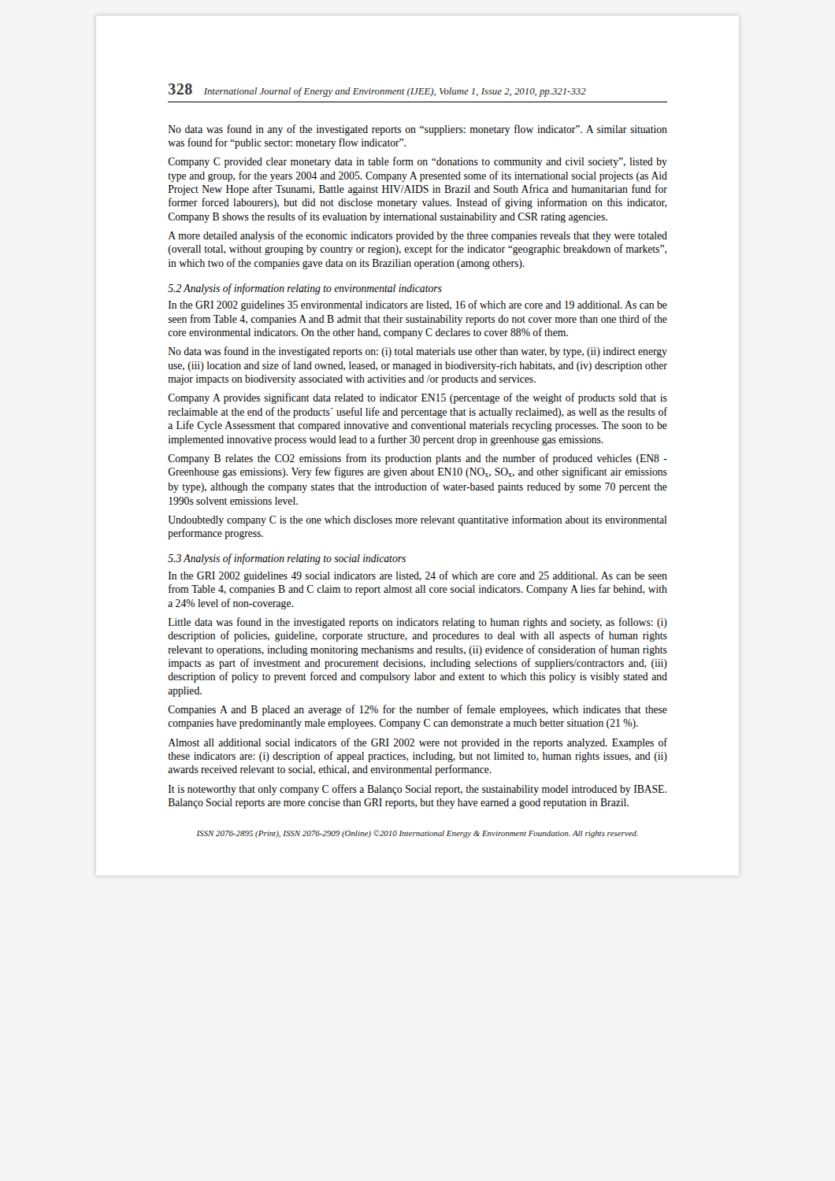328 International Journal of Energy and Environment (IJEE), Volume 1, Issue 2, 2010, pp.321-332
No data was found in any of the investigated reports on “suppliers: monetary flow indicator”. A similar situation was found for “public sector: monetary flow indicator”.
Company C provided clear monetary data in table form on “donations to community and civil society”, listed by type and group, for the years 2004 and 2005. Company A presented some of its international social projects (as Aid Project New Hope after Tsunami, Battle against HIV/AIDS in Brazil and South Africa and humanitarian fund for former forced labourers), but did not disclose monetary values. Instead of giving information on this indicator, Company B shows the results of its evaluation by international sustainability and CSR rating agencies.
A more detailed analysis of the economic indicators provided by the three companies reveals that they were totaled (overall total, without grouping by country or region), except for the indicator “geographic breakdown of markets”, in which two of the companies gave data on its Brazilian operation (among others).
5.2 Analysis of information relating to environmental indicators
In the GRI 2002 guidelines 35 environmental indicators are listed, 16 of which are core and 19 additional. As can be seen from Table 4, companies A and B admit that their sustainability reports do not cover more than one third of the core environmental indicators. On the other hand, company C declares to cover 88% of them.
No data was found in the investigated reports on: (i) total materials use other than water, by type, (ii) indirect energy use, (iii) location and size of land owned, leased, or managed in biodiversity-rich habitats, and (iv) description other major impacts on biodiversity associated with activities and /or products and services.
Company A provides significant data related to indicator EN15 (percentage of the weight of products sold that is reclaimable at the end of the products´ useful life and percentage that is actually reclaimed), as well as the results of a Life Cycle Assessment that compared innovative and conventional materials recycling processes. The soon to be implemented innovative process would lead to a further 30 percent drop in greenhouse gas emissions.
Company B relates the CO2 emissions from its production plants and the number of produced vehicles (EN8 - Greenhouse gas emissions). Very few figures are given about EN10 (NOx, SOx, and other significant air emissions by type), although the company states that the introduction of water-based paints reduced by some 70 percent the 1990s solvent emissions level.
Undoubtedly company C is the one which discloses more relevant quantitative information about its environmental performance progress.
5.3 Analysis of information relating to social indicators
In the GRI 2002 guidelines 49 social indicators are listed, 24 of which are core and 25 additional. As can be seen from Table 4, companies B and C claim to report almost all core social indicators. Company A lies far behind, with a 24% level of non-coverage.
Little data was found in the investigated reports on indicators relating to human rights and society, as follows: (i) description of policies, guideline, corporate structure, and procedures to deal with all aspects of human rights relevant to operations, including monitoring mechanisms and results, (ii) evidence of consideration of human rights impacts as part of investment and procurement decisions, including selections of suppliers/contractors and, (iii) description of policy to prevent forced and compulsory labor and extent to which this policy is visibly stated and applied.
Companies A and B placed an average of 12% for the number of female employees, which indicates that these companies have predominantly male employees. Company C can demonstrate a much better situation (21 %).
Almost all additional social indicators of the GRI 2002 were not provided in the reports analyzed. Examples of these indicators are: (i) description of appeal practices, including, but not limited to, human rights issues, and (ii) awards received relevant to social, ethical, and environmental performance.
It is noteworthy that only company C offers a Balanço Social report, the sustainability model introduced by IBASE. Balanço Social reports are more concise than GRI reports, but they have earned a good reputation in Brazil.
ISSN 2076-2895 (Print), ISSN 2076-2909 (Online) ©2010 International Energy & Environment Foundation. All rights reserved.